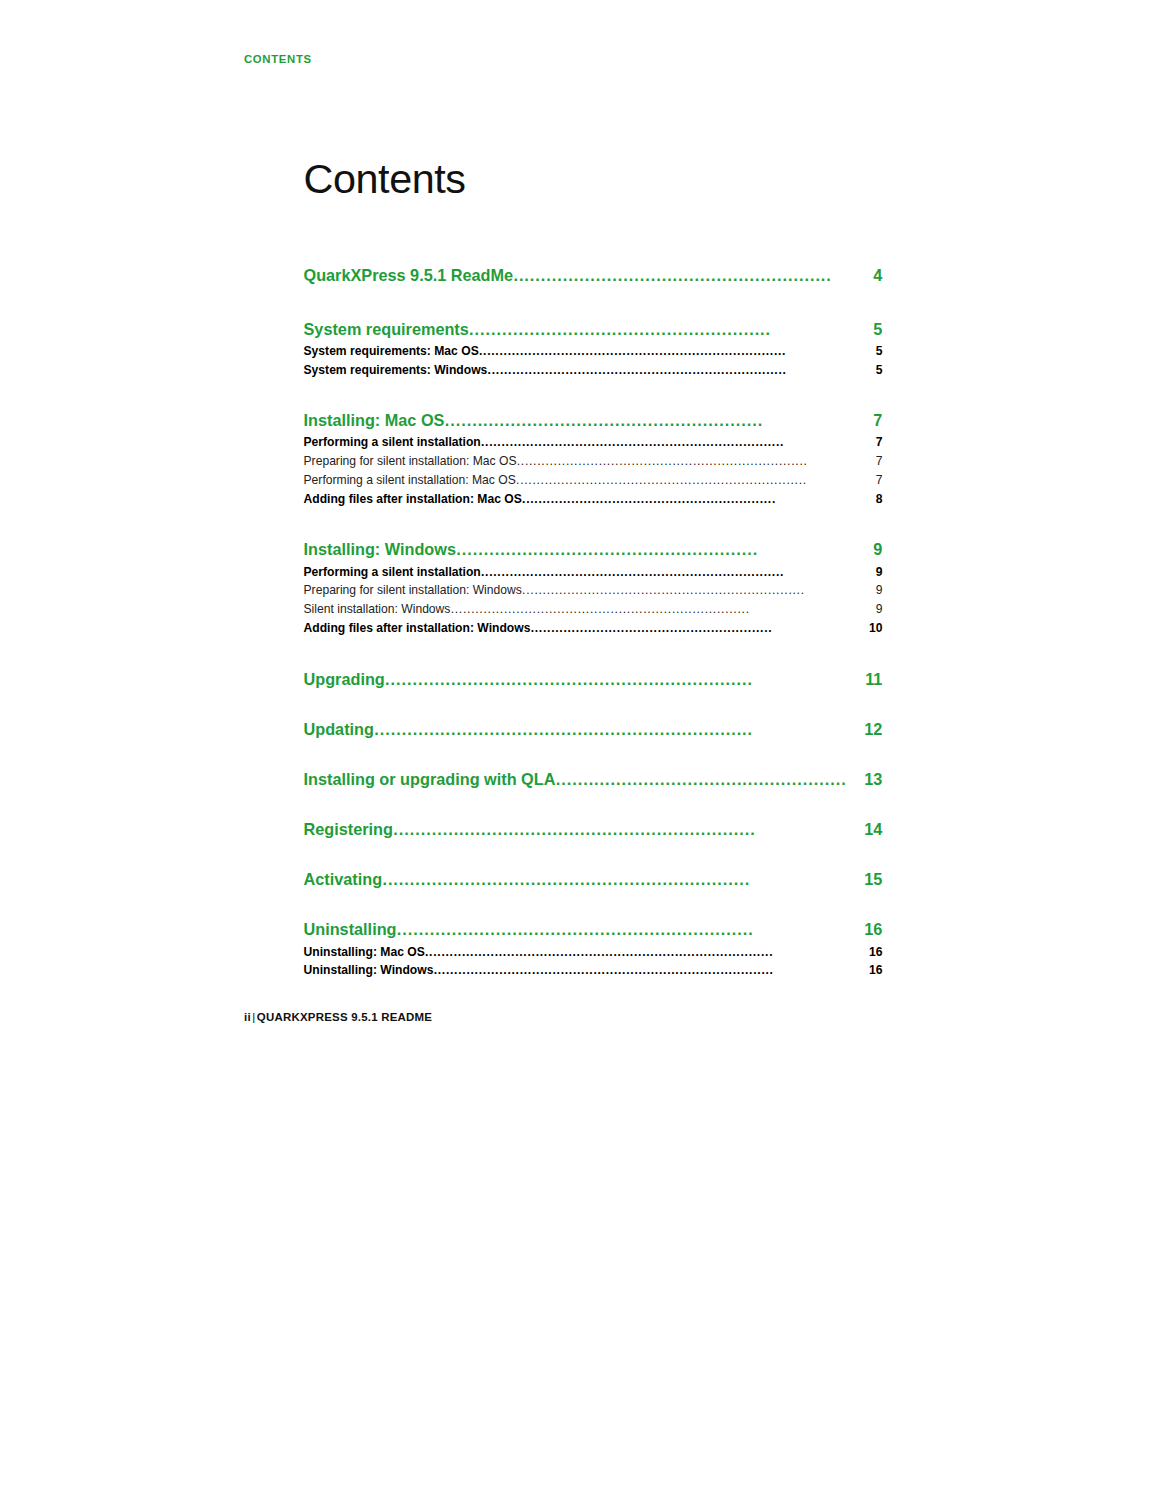Contents
Contents
QuarkXPress 9.5.1 ReadMe .......................................................... 4
System requirements ....................................................... 5
System requirements: Mac OS ........................................................................... 5
System requirements: Windows ......................................................................... 5
Installing: Mac OS .......................................................... 7
Performing a silent installation .......................................................................... 7
Preparing for silent installation: Mac OS ....................................................................... 7
Performing a silent installation: Mac OS ....................................................................... 7
Adding files after installation: Mac OS .............................................................. 8
Installing: Windows ....................................................... 9
Performing a silent installation .......................................................................... 9
Preparing for silent installation: Windows ..................................................................... 9
Silent installation: Windows ......................................................................... 9
Adding files after installation: Windows ........................................................... 10
Upgrading ................................................................... 11
Updating ..................................................................... 12
Installing or upgrading with QLA ..................................................... 13
Registering .................................................................. 14
Activating ................................................................... 15
Uninstalling ................................................................. 16
Uninstalling: Mac OS ..................................................................................... 16
Uninstalling: Windows ................................................................................... 16
ii|QUARKXPRESS 9.5.1 README